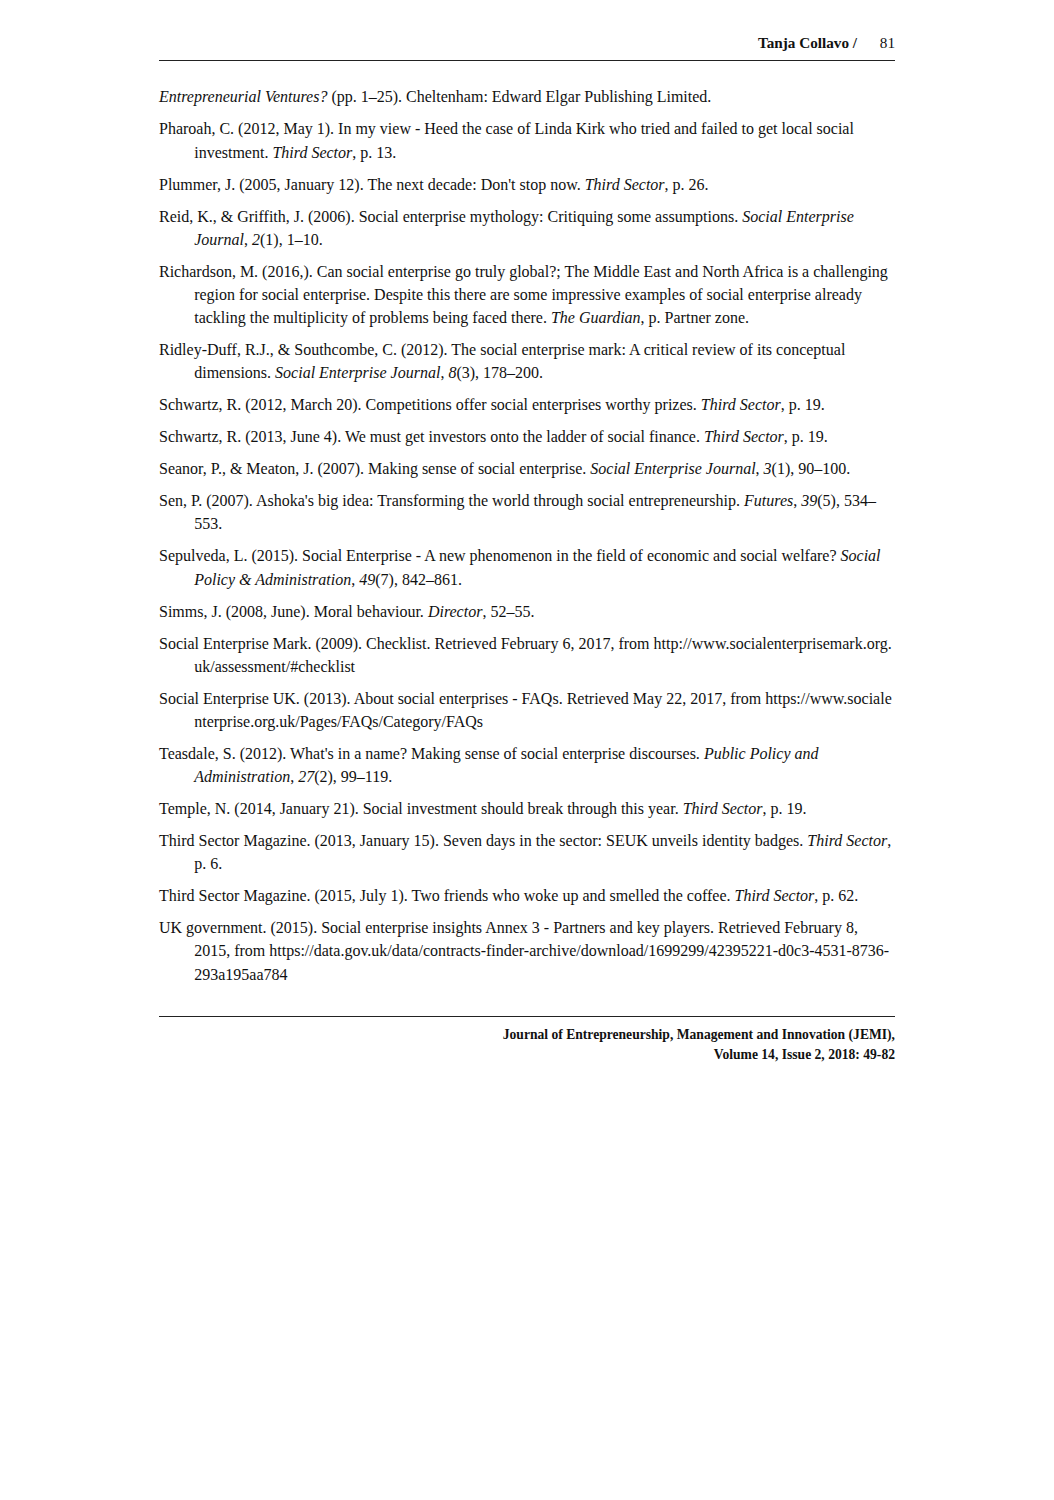Tanja Collavo / 81
Entrepreneurial Ventures? (pp. 1–25). Cheltenham: Edward Elgar Publishing Limited.
Pharoah, C. (2012, May 1). In my view - Heed the case of Linda Kirk who tried and failed to get local social investment. Third Sector, p. 13.
Plummer, J. (2005, January 12). The next decade: Don't stop now. Third Sector, p. 26.
Reid, K., & Griffith, J. (2006). Social enterprise mythology: Critiquing some assumptions. Social Enterprise Journal, 2(1), 1–10.
Richardson, M. (2016,). Can social enterprise go truly global?; The Middle East and North Africa is a challenging region for social enterprise. Despite this there are some impressive examples of social enterprise already tackling the multiplicity of problems being faced there. The Guardian, p. Partner zone.
Ridley-Duff, R.J., & Southcombe, C. (2012). The social enterprise mark: A critical review of its conceptual dimensions. Social Enterprise Journal, 8(3), 178–200.
Schwartz, R. (2012, March 20). Competitions offer social enterprises worthy prizes. Third Sector, p. 19.
Schwartz, R. (2013, June 4). We must get investors onto the ladder of social finance. Third Sector, p. 19.
Seanor, P., & Meaton, J. (2007). Making sense of social enterprise. Social Enterprise Journal, 3(1), 90–100.
Sen, P. (2007). Ashoka's big idea: Transforming the world through social entrepreneurship. Futures, 39(5), 534–553.
Sepulveda, L. (2015). Social Enterprise - A new phenomenon in the field of economic and social welfare? Social Policy & Administration, 49(7), 842–861.
Simms, J. (2008, June). Moral behaviour. Director, 52–55.
Social Enterprise Mark. (2009). Checklist. Retrieved February 6, 2017, from http://www.socialenterprisemark.org.uk/assessment/#checklist
Social Enterprise UK. (2013). About social enterprises - FAQs. Retrieved May 22, 2017, from https://www.socialenterprise.org.uk/Pages/FAQs/Category/FAQs
Teasdale, S. (2012). What's in a name? Making sense of social enterprise discourses. Public Policy and Administration, 27(2), 99–119.
Temple, N. (2014, January 21). Social investment should break through this year. Third Sector, p. 19.
Third Sector Magazine. (2013, January 15). Seven days in the sector: SEUK unveils identity badges. Third Sector, p. 6.
Third Sector Magazine. (2015, July 1). Two friends who woke up and smelled the coffee. Third Sector, p. 62.
UK government. (2015). Social enterprise insights Annex 3 - Partners and key players. Retrieved February 8, 2015, from https://data.gov.uk/data/contracts-finder-archive/download/1699299/42395221-d0c3-4531-8736-293a195aa784
Journal of Entrepreneurship, Management and Innovation (JEMI), Volume 14, Issue 2, 2018: 49-82